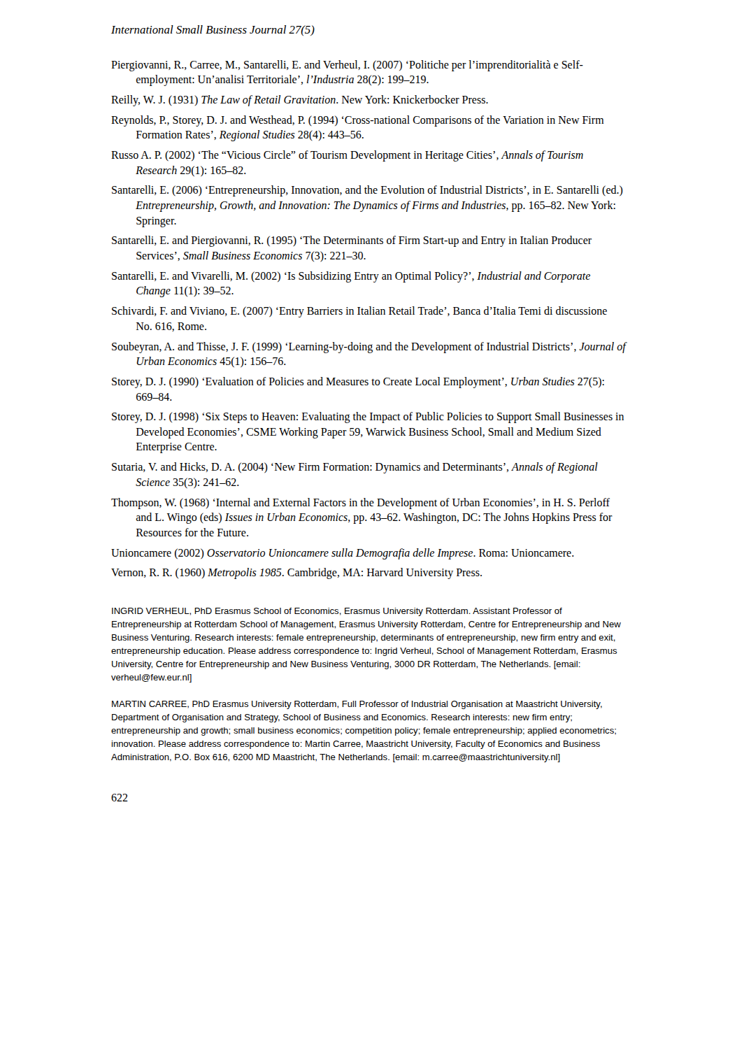International Small Business Journal 27(5)
Piergiovanni, R., Carree, M., Santarelli, E. and Verheul, I. (2007) ‘Politiche per l’imprenditorialità e Self-employment: Un’analisi Territoriale’, l’Industria 28(2): 199–219.
Reilly, W. J. (1931) The Law of Retail Gravitation. New York: Knickerbocker Press.
Reynolds, P., Storey, D. J. and Westhead, P. (1994) ‘Cross-national Comparisons of the Variation in New Firm Formation Rates’, Regional Studies 28(4): 443–56.
Russo A. P. (2002) ‘The “Vicious Circle” of Tourism Development in Heritage Cities’, Annals of Tourism Research 29(1): 165–82.
Santarelli, E. (2006) ‘Entrepreneurship, Innovation, and the Evolution of Industrial Districts’, in E. Santarelli (ed.) Entrepreneurship, Growth, and Innovation: The Dynamics of Firms and Industries, pp. 165–82. New York: Springer.
Santarelli, E. and Piergiovanni, R. (1995) ‘The Determinants of Firm Start-up and Entry in Italian Producer Services’, Small Business Economics 7(3): 221–30.
Santarelli, E. and Vivarelli, M. (2002) ‘Is Subsidizing Entry an Optimal Policy?’, Industrial and Corporate Change 11(1): 39–52.
Schivardi, F. and Viviano, E. (2007) ‘Entry Barriers in Italian Retail Trade’, Banca d’Italia Temi di discussione No. 616, Rome.
Soubeyran, A. and Thisse, J. F. (1999) ‘Learning-by-doing and the Development of Industrial Districts’, Journal of Urban Economics 45(1): 156–76.
Storey, D. J. (1990) ‘Evaluation of Policies and Measures to Create Local Employment’, Urban Studies 27(5): 669–84.
Storey, D. J. (1998) ‘Six Steps to Heaven: Evaluating the Impact of Public Policies to Support Small Businesses in Developed Economies’, CSME Working Paper 59, Warwick Business School, Small and Medium Sized Enterprise Centre.
Sutaria, V. and Hicks, D. A. (2004) ‘New Firm Formation: Dynamics and Determinants’, Annals of Regional Science 35(3): 241–62.
Thompson, W. (1968) ‘Internal and External Factors in the Development of Urban Economies’, in H. S. Perloff and L. Wingo (eds) Issues in Urban Economics, pp. 43–62. Washington, DC: The Johns Hopkins Press for Resources for the Future.
Unioncamere (2002) Osservatorio Unioncamere sulla Demografia delle Imprese. Roma: Unioncamere.
Vernon, R. R. (1960) Metropolis 1985. Cambridge, MA: Harvard University Press.
Ingrid Verheul, PhD Erasmus School of Economics, Erasmus University Rotterdam. Assistant Professor of Entrepreneurship at Rotterdam School of Management, Erasmus University Rotterdam, Centre for Entrepreneurship and New Business Venturing. Research interests: female entrepreneurship, determinants of entrepreneurship, new firm entry and exit, entrepreneurship education. Please address correspondence to: Ingrid Verheul, School of Management Rotterdam, Erasmus University, Centre for Entrepreneurship and New Business Venturing, 3000 DR Rotterdam, The Netherlands. [email: verheul@few.eur.nl]
Martin Carree, PhD Erasmus University Rotterdam, Full Professor of Industrial Organisation at Maastricht University, Department of Organisation and Strategy, School of Business and Economics. Research interests: new firm entry; entrepreneurship and growth; small business economics; competition policy; female entrepreneurship; applied econometrics; innovation. Please address correspondence to: Martin Carree, Maastricht University, Faculty of Economics and Business Administration, P.O. Box 616, 6200 MD Maastricht, The Netherlands. [email: m.carree@maastrichtuniversity.nl]
622